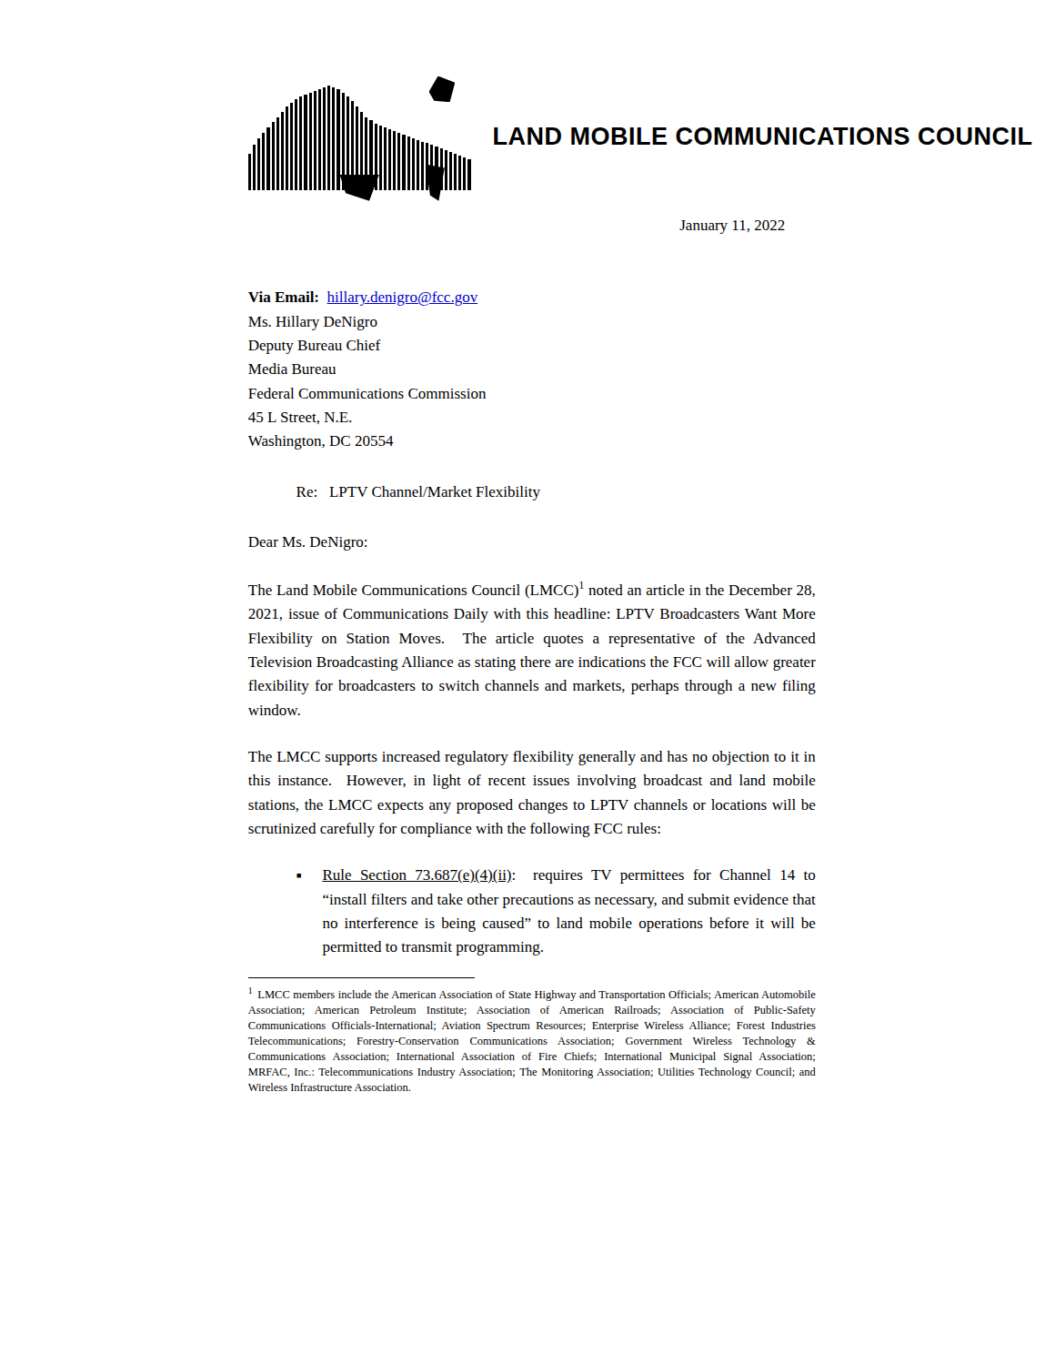LAND MOBILE COMMUNICATIONS COUNCIL
January 11, 2022
Via Email: hillary.denigro@fcc.gov
Ms. Hillary DeNigro
Deputy Bureau Chief
Media Bureau
Federal Communications Commission
45 L Street, N.E.
Washington, DC 20554
Re: LPTV Channel/Market Flexibility
Dear Ms. DeNigro:
The Land Mobile Communications Council (LMCC)1 noted an article in the December 28, 2021, issue of Communications Daily with this headline: LPTV Broadcasters Want More Flexibility on Station Moves. The article quotes a representative of the Advanced Television Broadcasting Alliance as stating there are indications the FCC will allow greater flexibility for broadcasters to switch channels and markets, perhaps through a new filing window.
The LMCC supports increased regulatory flexibility generally and has no objection to it in this instance. However, in light of recent issues involving broadcast and land mobile stations, the LMCC expects any proposed changes to LPTV channels or locations will be scrutinized carefully for compliance with the following FCC rules:
Rule Section 73.687(e)(4)(ii): requires TV permittees for Channel 14 to “install filters and take other precautions as necessary, and submit evidence that no interference is being caused” to land mobile operations before it will be permitted to transmit programming.
1 LMCC members include the American Association of State Highway and Transportation Officials; American Automobile Association; American Petroleum Institute; Association of American Railroads; Association of Public-Safety Communications Officials-International; Aviation Spectrum Resources; Enterprise Wireless Alliance; Forest Industries Telecommunications; Forestry-Conservation Communications Association; Government Wireless Technology & Communications Association; International Association of Fire Chiefs; International Municipal Signal Association; MRFAC, Inc.: Telecommunications Industry Association; The Monitoring Association; Utilities Technology Council; and Wireless Infrastructure Association.